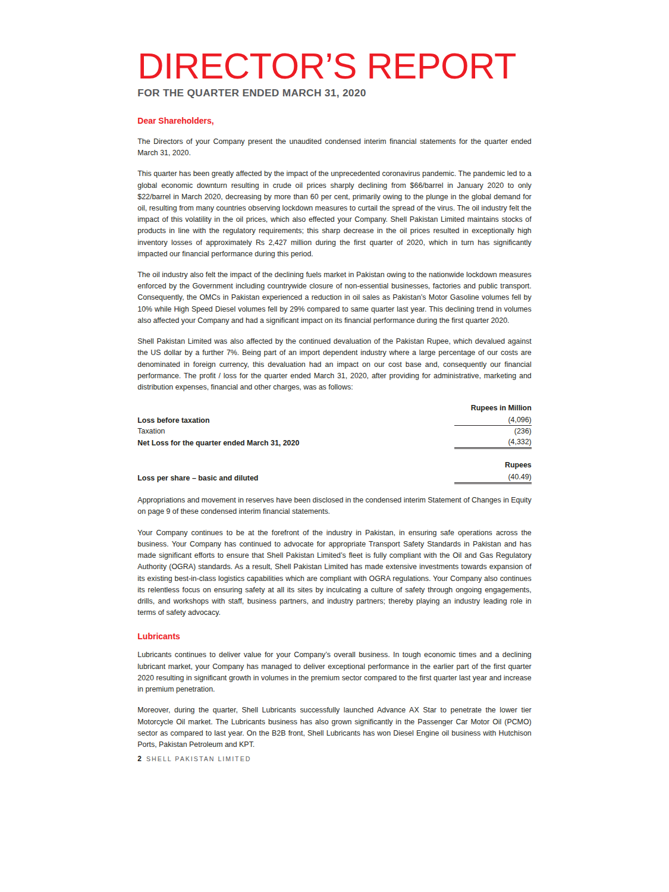DIRECTOR’S REPORT
FOR THE QUARTER ENDED MARCH 31, 2020
Dear Shareholders,
The Directors of your Company present the unaudited condensed interim financial statements for the quarter ended March 31, 2020.
This quarter has been greatly affected by the impact of the unprecedented coronavirus pandemic. The pandemic led to a global economic downturn resulting in crude oil prices sharply declining from $66/barrel in January 2020 to only $22/barrel in March 2020, decreasing by more than 60 per cent, primarily owing to the plunge in the global demand for oil, resulting from many countries observing lockdown measures to curtail the spread of the virus. The oil industry felt the impact of this volatility in the oil prices, which also effected your Company. Shell Pakistan Limited maintains stocks of products in line with the regulatory requirements; this sharp decrease in the oil prices resulted in exceptionally high inventory losses of approximately Rs 2,427 million during the first quarter of 2020, which in turn has significantly impacted our financial performance during this period.
The oil industry also felt the impact of the declining fuels market in Pakistan owing to the nationwide lockdown measures enforced by the Government including countrywide closure of non-essential businesses, factories and public transport. Consequently, the OMCs in Pakistan experienced a reduction in oil sales as Pakistan’s Motor Gasoline volumes fell by 10% while High Speed Diesel volumes fell by 29% compared to same quarter last year. This declining trend in volumes also affected your Company and had a significant impact on its financial performance during the first quarter 2020.
Shell Pakistan Limited was also affected by the continued devaluation of the Pakistan Rupee, which devalued against the US dollar by a further 7%. Being part of an import dependent industry where a large percentage of our costs are denominated in foreign currency, this devaluation had an impact on our cost base and, consequently our financial performance. The profit / loss for the quarter ended March 31, 2020, after providing for administrative, marketing and distribution expenses, financial and other charges, was as follows:
| | Rupees in Million |
| Loss before taxation | (4,096) |
| Taxation | (236) |
| Net Loss for the quarter ended March 31, 2020 | (4,332) |
| | Rupees |
| Loss per share – basic and diluted | (40.49) |
Appropriations and movement in reserves have been disclosed in the condensed interim Statement of Changes in Equity on page 9 of these condensed interim financial statements.
Your Company continues to be at the forefront of the industry in Pakistan, in ensuring safe operations across the business. Your Company has continued to advocate for appropriate Transport Safety Standards in Pakistan and has made significant efforts to ensure that Shell Pakistan Limited’s fleet is fully compliant with the Oil and Gas Regulatory Authority (OGRA) standards. As a result, Shell Pakistan Limited has made extensive investments towards expansion of its existing best-in-class logistics capabilities which are compliant with OGRA regulations. Your Company also continues its relentless focus on ensuring safety at all its sites by inculcating a culture of safety through ongoing engagements, drills, and workshops with staff, business partners, and industry partners; thereby playing an industry leading role in terms of safety advocacy.
Lubricants
Lubricants continues to deliver value for your Company’s overall business. In tough economic times and a declining lubricant market, your Company has managed to deliver exceptional performance in the earlier part of the first quarter 2020 resulting in significant growth in volumes in the premium sector compared to the first quarter last year and increase in premium penetration.
Moreover, during the quarter, Shell Lubricants successfully launched Advance AX Star to penetrate the lower tier Motorcycle Oil market. The Lubricants business has also grown significantly in the Passenger Car Motor Oil (PCMO) sector as compared to last year. On the B2B front, Shell Lubricants has won Diesel Engine oil business with Hutchison Ports, Pakistan Petroleum and KPT.
2 SHELL PAKISTAN LIMITED